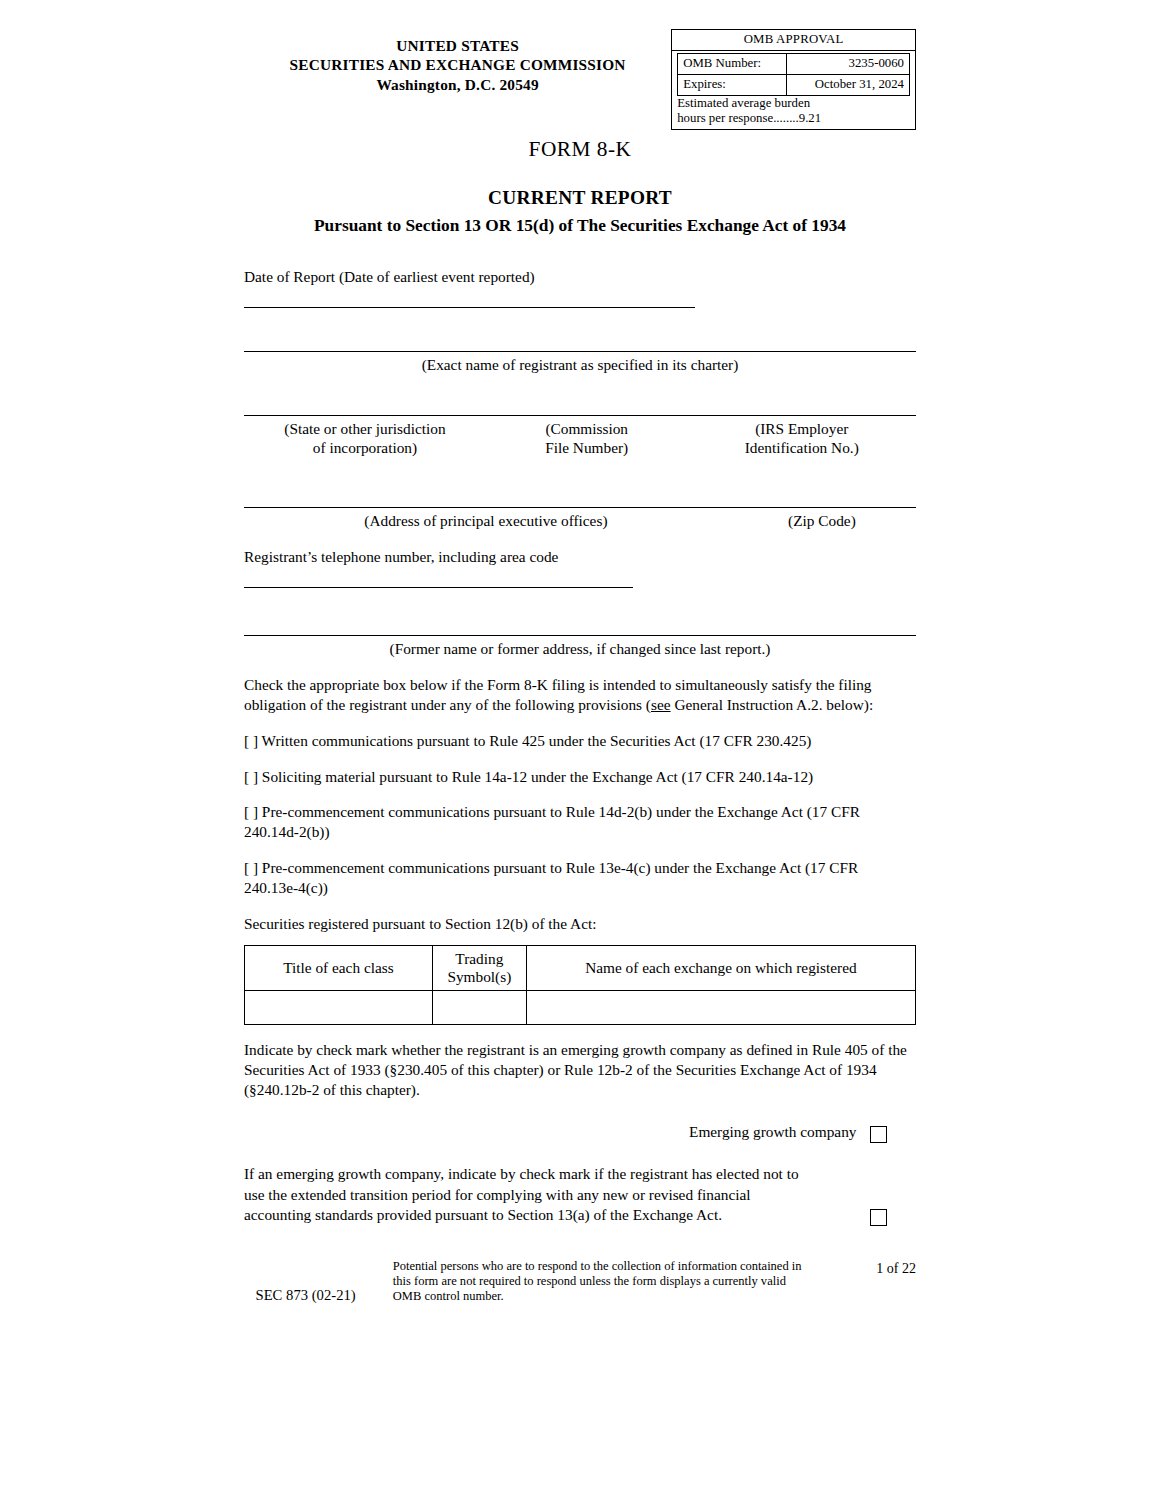| OMB APPROVAL |
| / OMB Number: / 3235-0060 / / Expires: / October 31, 2024 / Estimated average burden hours per response........9.21 |
UNITED STATES
SECURITIES AND EXCHANGE COMMISSION
Washington, D.C. 20549
FORM 8-K
CURRENT REPORT
Pursuant to Section 13 OR 15(d) of The Securities Exchange Act of 1934
Date of Report (Date of earliest event reported)
(Exact name of registrant as specified in its charter)
| (State or other jurisdiction of incorporation) | (Commission File Number) | (IRS Employer Identification No.) |
| (Address of principal executive offices) | (Zip Code) |
Registrant’s telephone number, including area code
(Former name or former address, if changed since last report.)
Check the appropriate box below if the Form 8-K filing is intended to simultaneously satisfy the filing obligation of the registrant under any of the following provisions (see General Instruction A.2. below):
[ ] Written communications pursuant to Rule 425 under the Securities Act (17 CFR 230.425)
[ ] Soliciting material pursuant to Rule 14a-12 under the Exchange Act (17 CFR 240.14a-12)
[ ] Pre-commencement communications pursuant to Rule 14d-2(b) under the Exchange Act (17 CFR 240.14d-2(b))
[ ] Pre-commencement communications pursuant to Rule 13e-4(c) under the Exchange Act (17 CFR 240.13e-4(c))
Securities registered pursuant to Section 12(b) of the Act:
| Title of each class | Trading Symbol(s) | Name of each exchange on which registered |
| --- | --- | --- |
Indicate by check mark whether the registrant is an emerging growth company as defined in Rule 405 of the Securities Act of 1933 (§230.405 of this chapter) or Rule 12b-2 of the Securities Exchange Act of 1934 (§240.12b-2 of this chapter).
Emerging growth company
If an emerging growth company, indicate by check mark if the registrant has elected not to use the extended transition period for complying with any new or revised financial accounting standards provided pursuant to Section 13(a) of the Exchange Act.
1 of 22
Potential persons who are to respond to the collection of information contained in this form are not required to respond unless the form displays a currently valid OMB control number.
SEC 873 (02-21)